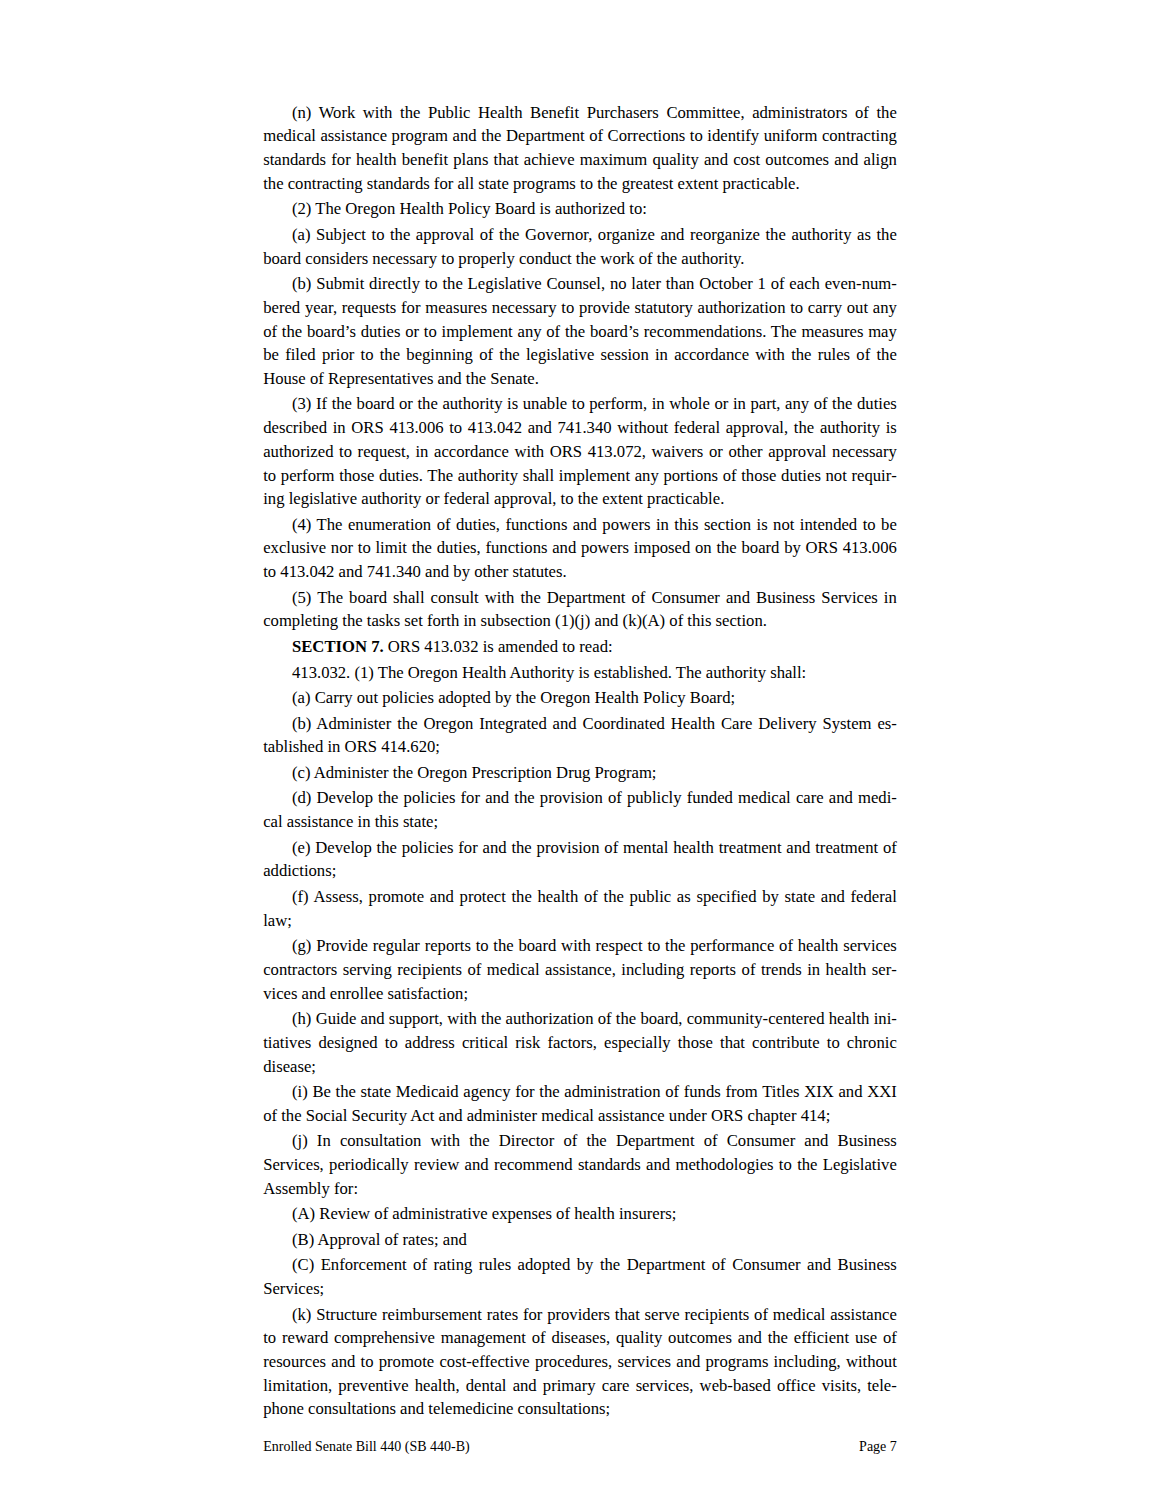(n) Work with the Public Health Benefit Purchasers Committee, administrators of the medical assistance program and the Department of Corrections to identify uniform contracting standards for health benefit plans that achieve maximum quality and cost outcomes and align the contracting standards for all state programs to the greatest extent practicable.
(2) The Oregon Health Policy Board is authorized to:
(a) Subject to the approval of the Governor, organize and reorganize the authority as the board considers necessary to properly conduct the work of the authority.
(b) Submit directly to the Legislative Counsel, no later than October 1 of each even-numbered year, requests for measures necessary to provide statutory authorization to carry out any of the board’s duties or to implement any of the board’s recommendations. The measures may be filed prior to the beginning of the legislative session in accordance with the rules of the House of Representatives and the Senate.
(3) If the board or the authority is unable to perform, in whole or in part, any of the duties described in ORS 413.006 to 413.042 and 741.340 without federal approval, the authority is authorized to request, in accordance with ORS 413.072, waivers or other approval necessary to perform those duties. The authority shall implement any portions of those duties not requiring legislative authority or federal approval, to the extent practicable.
(4) The enumeration of duties, functions and powers in this section is not intended to be exclusive nor to limit the duties, functions and powers imposed on the board by ORS 413.006 to 413.042 and 741.340 and by other statutes.
(5) The board shall consult with the Department of Consumer and Business Services in completing the tasks set forth in subsection (1)(j) and (k)(A) of this section.
SECTION 7. ORS 413.032 is amended to read:
413.032. (1) The Oregon Health Authority is established. The authority shall:
(a) Carry out policies adopted by the Oregon Health Policy Board;
(b) Administer the Oregon Integrated and Coordinated Health Care Delivery System established in ORS 414.620;
(c) Administer the Oregon Prescription Drug Program;
(d) Develop the policies for and the provision of publicly funded medical care and medical assistance in this state;
(e) Develop the policies for and the provision of mental health treatment and treatment of addictions;
(f) Assess, promote and protect the health of the public as specified by state and federal law;
(g) Provide regular reports to the board with respect to the performance of health services contractors serving recipients of medical assistance, including reports of trends in health services and enrollee satisfaction;
(h) Guide and support, with the authorization of the board, community-centered health initiatives designed to address critical risk factors, especially those that contribute to chronic disease;
(i) Be the state Medicaid agency for the administration of funds from Titles XIX and XXI of the Social Security Act and administer medical assistance under ORS chapter 414;
(j) In consultation with the Director of the Department of Consumer and Business Services, periodically review and recommend standards and methodologies to the Legislative Assembly for:
(A) Review of administrative expenses of health insurers;
(B) Approval of rates; and
(C) Enforcement of rating rules adopted by the Department of Consumer and Business Services;
(k) Structure reimbursement rates for providers that serve recipients of medical assistance to reward comprehensive management of diseases, quality outcomes and the efficient use of resources and to promote cost-effective procedures, services and programs including, without limitation, preventive health, dental and primary care services, web-based office visits, telephone consultations and telemedicine consultations;
Enrolled Senate Bill 440 (SB 440-B) Page 7